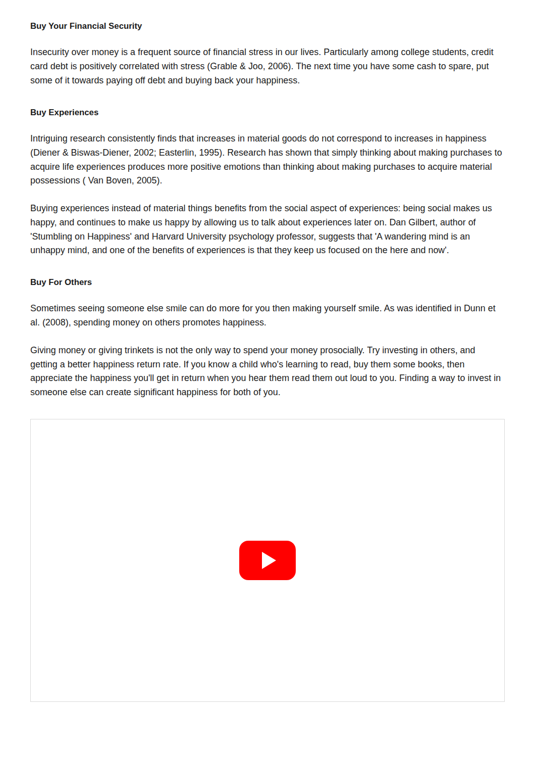Buy Your Financial Security
Insecurity over money is a frequent source of financial stress in our lives. Particularly among college students, credit card debt is positively correlated with stress (Grable & Joo, 2006). The next time you have some cash to spare, put some of it towards paying off debt and buying back your happiness.
Buy Experiences
Intriguing research consistently finds that increases in material goods do not correspond to increases in happiness (Diener & Biswas-Diener, 2002; Easterlin, 1995). Research has shown that simply thinking about making purchases to acquire life experiences produces more positive emotions than thinking about making purchases to acquire material possessions ( Van Boven, 2005).
Buying experiences instead of material things benefits from the social aspect of experiences: being social makes us happy, and continues to make us happy by allowing us to talk about experiences later on. Dan Gilbert, author of 'Stumbling on Happiness' and Harvard University psychology professor, suggests that 'A wandering mind is an unhappy mind, and one of the benefits of experiences is that they keep us focused on the here and now'.
Buy For Others
Sometimes seeing someone else smile can do more for you then making yourself smile. As was identified in Dunn et al. (2008), spending money on others promotes happiness.
Giving money or giving trinkets is not the only way to spend your money prosocially. Try investing in others, and getting a better happiness return rate. If you know a child who's learning to read, buy them some books, then appreciate the happiness you'll get in return when you hear them read them out loud to you. Finding a way to invest in someone else can create significant happiness for both of you.